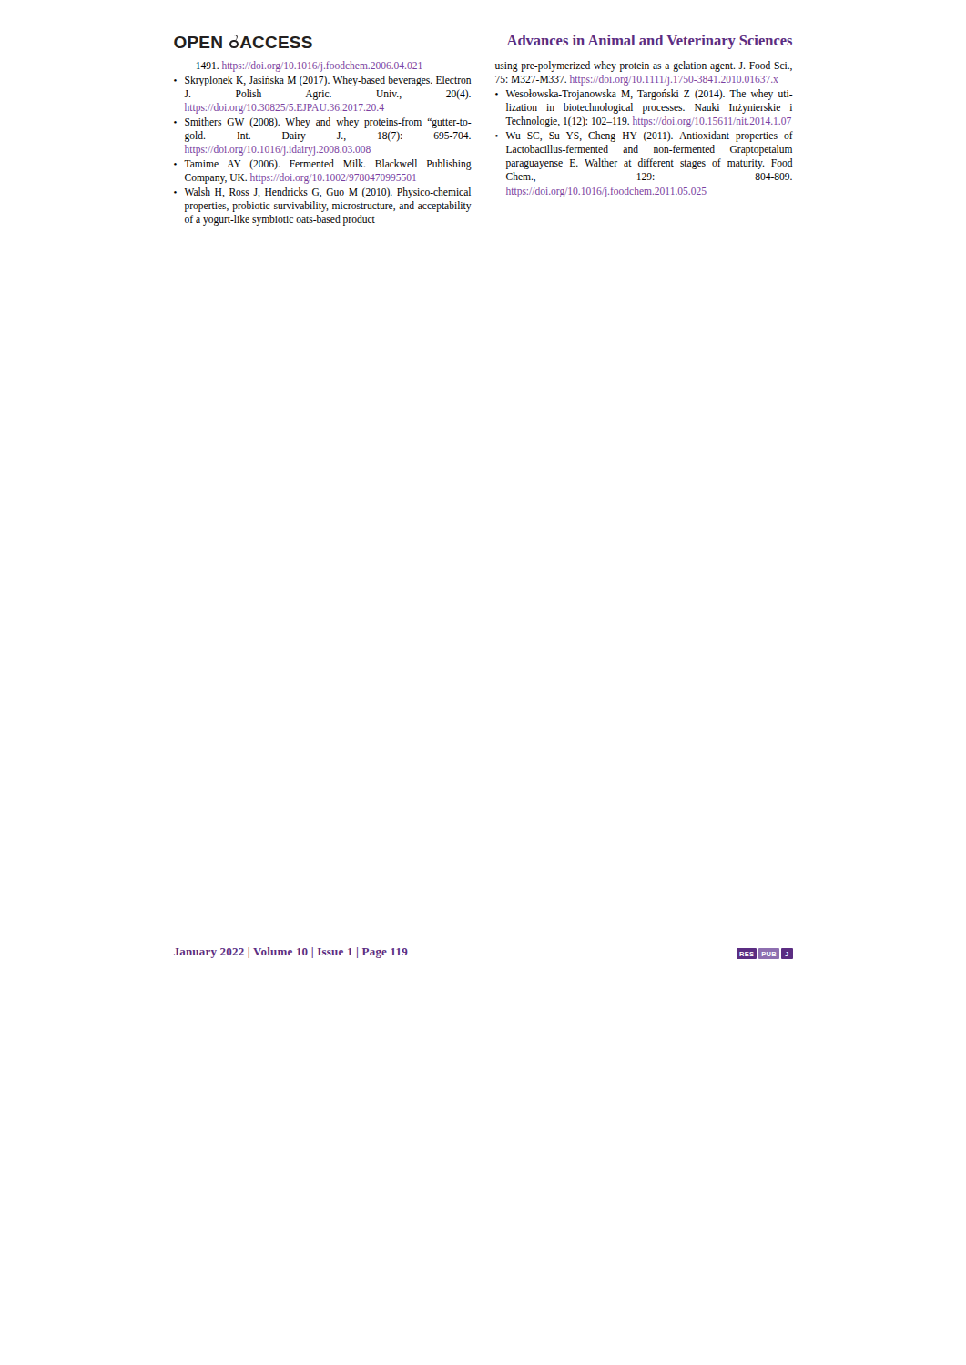OPEN ACCESS
Advances in Animal and Veterinary Sciences
1491. https://doi.org/10.1016/j.foodchem.2006.04.021
Skryplonek K, Jasińska M (2017). Whey-based beverages. Electron J. Polish Agric. Univ., 20(4). https://doi.org/10.30825/5.EJPAU.36.2017.20.4
Smithers GW (2008). Whey and whey proteins-from “gutter-to-gold. Int. Dairy J., 18(7): 695-704. https://doi.org/10.1016/j.idairyj.2008.03.008
Tamime AY (2006). Fermented Milk. Blackwell Publishing Company, UK. https://doi.org/10.1002/9780470995501
Walsh H, Ross J, Hendricks G, Guo M (2010). Physico-chemical properties, probiotic survivability, microstructure, and acceptability of a yogurt-like symbiotic oats-based product
using pre-polymerized whey protein as a gelation agent. J. Food Sci., 75: M327-M337. https://doi.org/10.1111/j.1750-3841.2010.01637.x
Wesołowska-Trojanowska M, Targoński Z (2014). The whey utilization in biotechnological processes. Nauki Inżynierskie i Technologie, 1(12): 102–119. https://doi.org/10.15611/nit.2014.1.07
Wu SC, Su YS, Cheng HY (2011). Antioxidant properties of Lactobacillus-fermented and non-fermented Graptopetalum paraguayense E. Walther at different stages of maturity. Food Chem., 129: 804-809. https://doi.org/10.1016/j.foodchem.2011.05.025
January 2022 | Volume 10 | Issue 1 | Page 119
RES PUB J